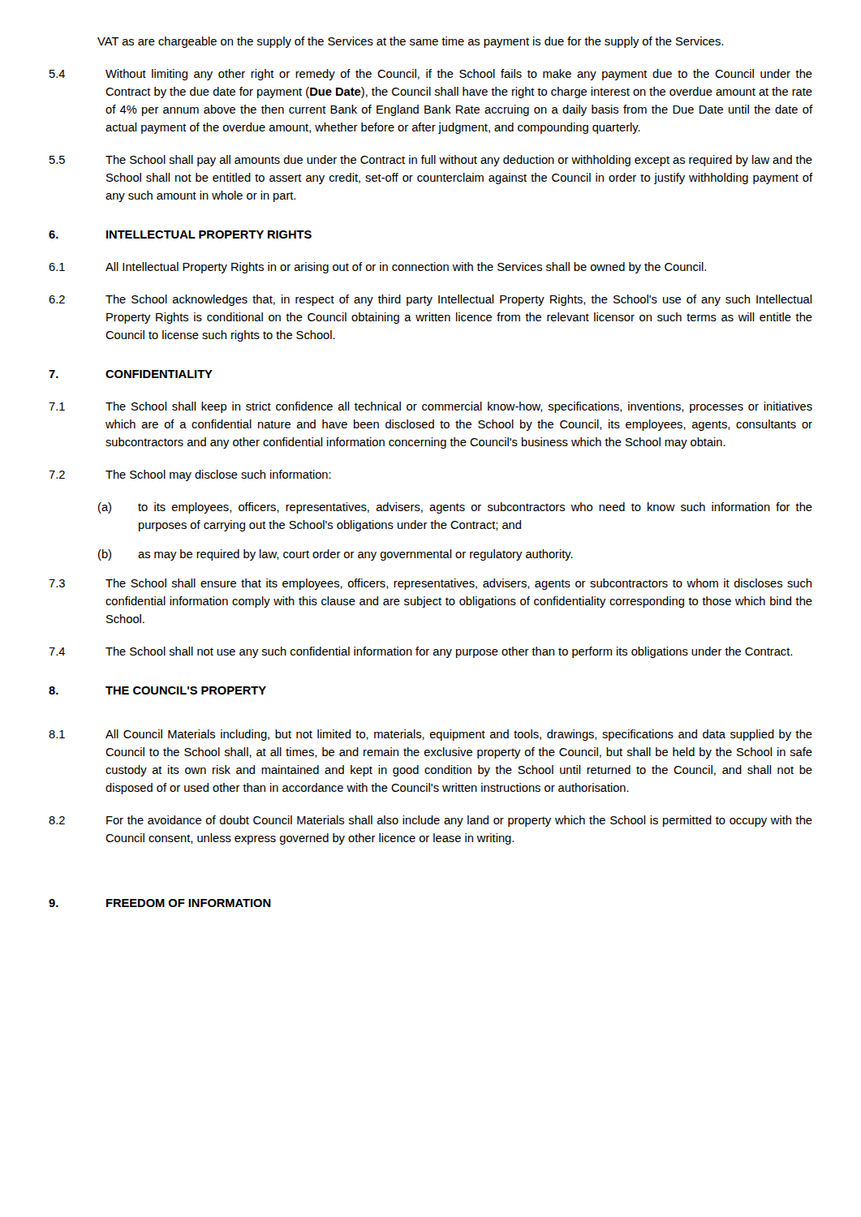VAT as are chargeable on the supply of the Services at the same time as payment is due for the supply of the Services.
5.4
Without limiting any other right or remedy of the Council, if the School fails to make any payment due to the Council under the Contract by the due date for payment (Due Date), the Council shall have the right to charge interest on the overdue amount at the rate of 4% per annum above the then current Bank of England Bank Rate accruing on a daily basis from the Due Date until the date of actual payment of the overdue amount, whether before or after judgment, and compounding quarterly.
5.5
The School shall pay all amounts due under the Contract in full without any deduction or withholding except as required by law and the School shall not be entitled to assert any credit, set-off or counterclaim against the Council in order to justify withholding payment of any such amount in whole or in part.
6.
INTELLECTUAL PROPERTY RIGHTS
6.1
All Intellectual Property Rights in or arising out of or in connection with the Services shall be owned by the Council.
6.2
The School acknowledges that, in respect of any third party Intellectual Property Rights, the School's use of any such Intellectual Property Rights is conditional on the Council obtaining a written licence from the relevant licensor on such terms as will entitle the Council to license such rights to the School.
7.
CONFIDENTIALITY
7.1
The School shall keep in strict confidence all technical or commercial know-how, specifications, inventions, processes or initiatives which are of a confidential nature and have been disclosed to the School by the Council, its employees, agents, consultants or subcontractors and any other confidential information concerning the Council's business which the School may obtain.
7.2
The School may disclose such information:
(a)
to its employees, officers, representatives, advisers, agents or subcontractors who need to know such information for the purposes of carrying out the School's obligations under the Contract; and
(b)
as may be required by law, court order or any governmental or regulatory authority.
7.3
The School shall ensure that its employees, officers, representatives, advisers, agents or subcontractors to whom it discloses such confidential information comply with this clause and are subject to obligations of confidentiality corresponding to those which bind the School.
7.4
The School shall not use any such confidential information for any purpose other than to perform its obligations under the Contract.
8.
THE COUNCIL'S PROPERTY
8.1
All Council Materials including, but not limited to, materials, equipment and tools, drawings, specifications and data supplied by the Council to the School shall, at all times, be and remain the exclusive property of the Council, but shall be held by the School in safe custody at its own risk and maintained and kept in good condition by the School until returned to the Council, and shall not be disposed of or used other than in accordance with the Council's written instructions or authorisation.
8.2
For the avoidance of doubt Council Materials shall also include any land or property which the School is permitted to occupy with the Council consent, unless express governed by other licence or lease in writing.
9.
FREEDOM OF INFORMATION